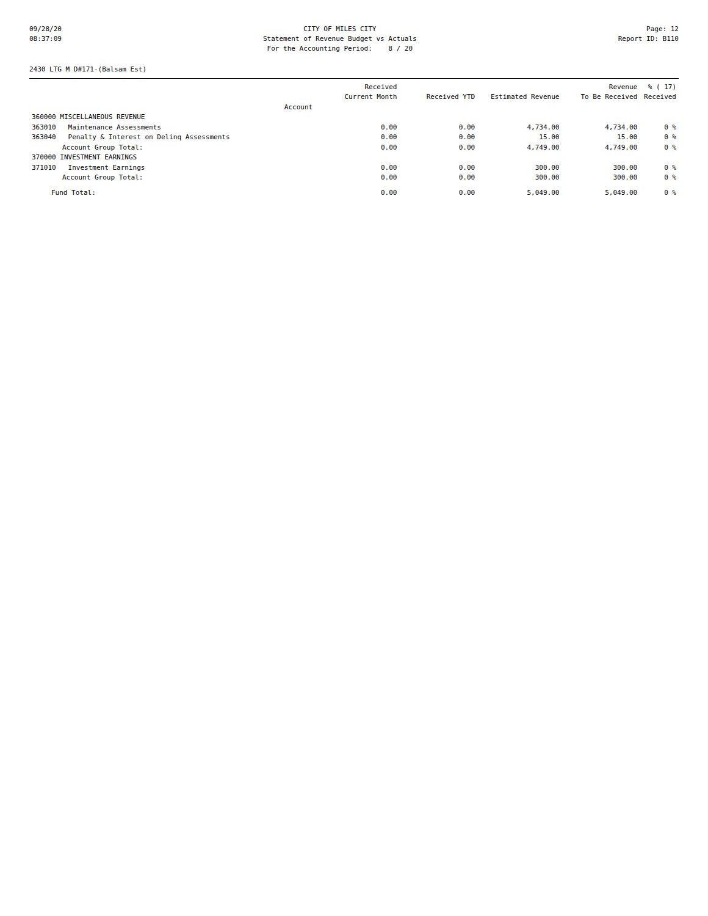09/28/20 08:37:09
CITY OF MILES CITY Statement of Revenue Budget vs Actuals For the Accounting Period: 8 / 20
Page: 12 Report ID: B110
2430 LTG M D#171-(Balsam Est)
| | Received Current Month | Received YTD | Estimated Revenue | Revenue To Be Received | % ( 17) Received |
| --- | --- | --- | --- | --- | --- |
| Account | | | | | |
| 360000 MISCELLANEOUS REVENUE |
| 363010 Maintenance Assessments | 0.00 | 0.00 | 4,734.00 | 4,734.00 | 0 % |
| 363040 Penalty & Interest on Delinq Assessments | 0.00 | 0.00 | 15.00 | 15.00 | 0 % |
| Account Group Total: | 0.00 | 0.00 | 4,749.00 | 4,749.00 | 0 % |
| 370000 INVESTMENT EARNINGS |
| 371010 Investment Earnings | 0.00 | 0.00 | 300.00 | 300.00 | 0 % |
| Account Group Total: | 0.00 | 0.00 | 300.00 | 300.00 | 0 % |
| Fund Total: | 0.00 | 0.00 | 5,049.00 | 5,049.00 | 0 % |